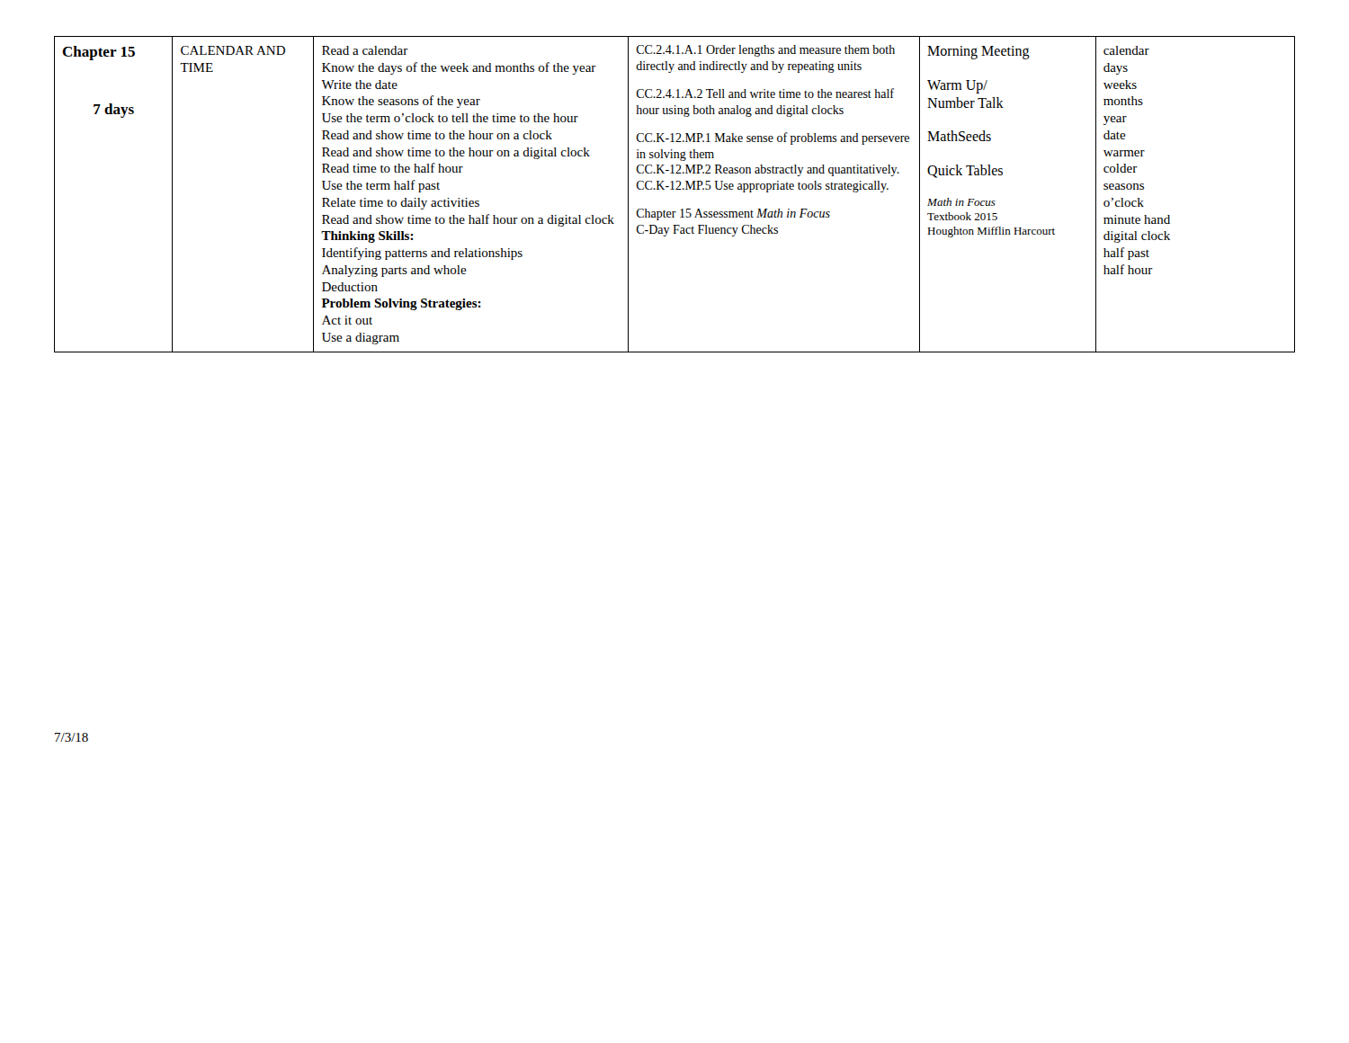| Chapter 15 7 days | CALENDAR AND TIME | Read a calendar Know the days of the week and months of the year Write the date Know the seasons of the year Use the term o’clock to tell the time to the hour Read and show time to the hour on a clock Read and show time to the hour on a digital clock Read time to the half hour Use the term half past Relate time to daily activities Read and show time to the half hour on a digital clock Thinking Skills: Identifying patterns and relationships Analyzing parts and whole Deduction Problem Solving Strategies: Act it out Use a diagram | CC.2.4.1.A.1 Order lengths and measure them both directly and indirectly and by repeating units CC.2.4.1.A.2 Tell and write time to the nearest half hour using both analog and digital clocks CC.K-12.MP.1 Make sense of problems and persevere in solving them CC.K-12.MP.2 Reason abstractly and quantitatively. CC.K-12.MP.5 Use appropriate tools strategically. Chapter 15 Assessment Math in Focus C-Day Fact Fluency Checks | Morning Meeting Warm Up/ Number Talk MathSeeds Quick Tables Math in Focus Textbook 2015 Houghton Mifflin Harcourt | calendar days weeks months year date warmer colder seasons o’clock minute hand digital clock half past half hour |
7/3/18